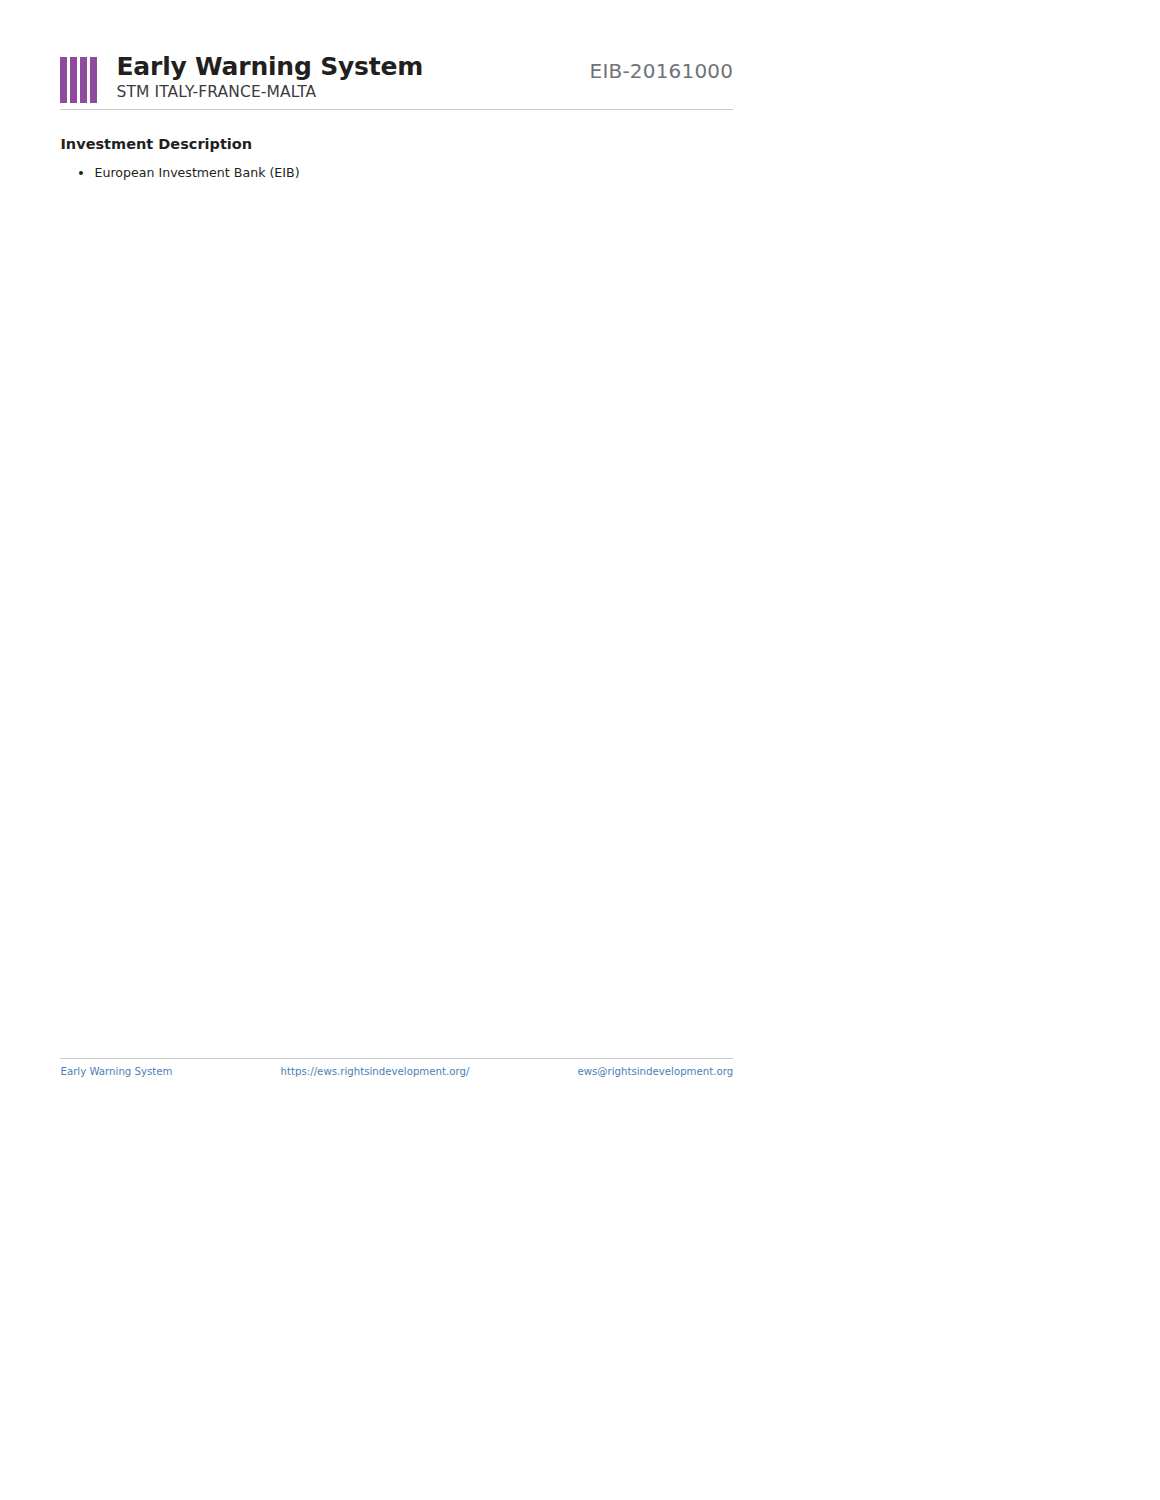Early Warning System
STM ITALY-FRANCE-MALTA
EIB-20161000
Investment Description
European Investment Bank (EIB)
Early Warning System
https://ews.rightsindevelopment.org/
ews@rightsindevelopment.org